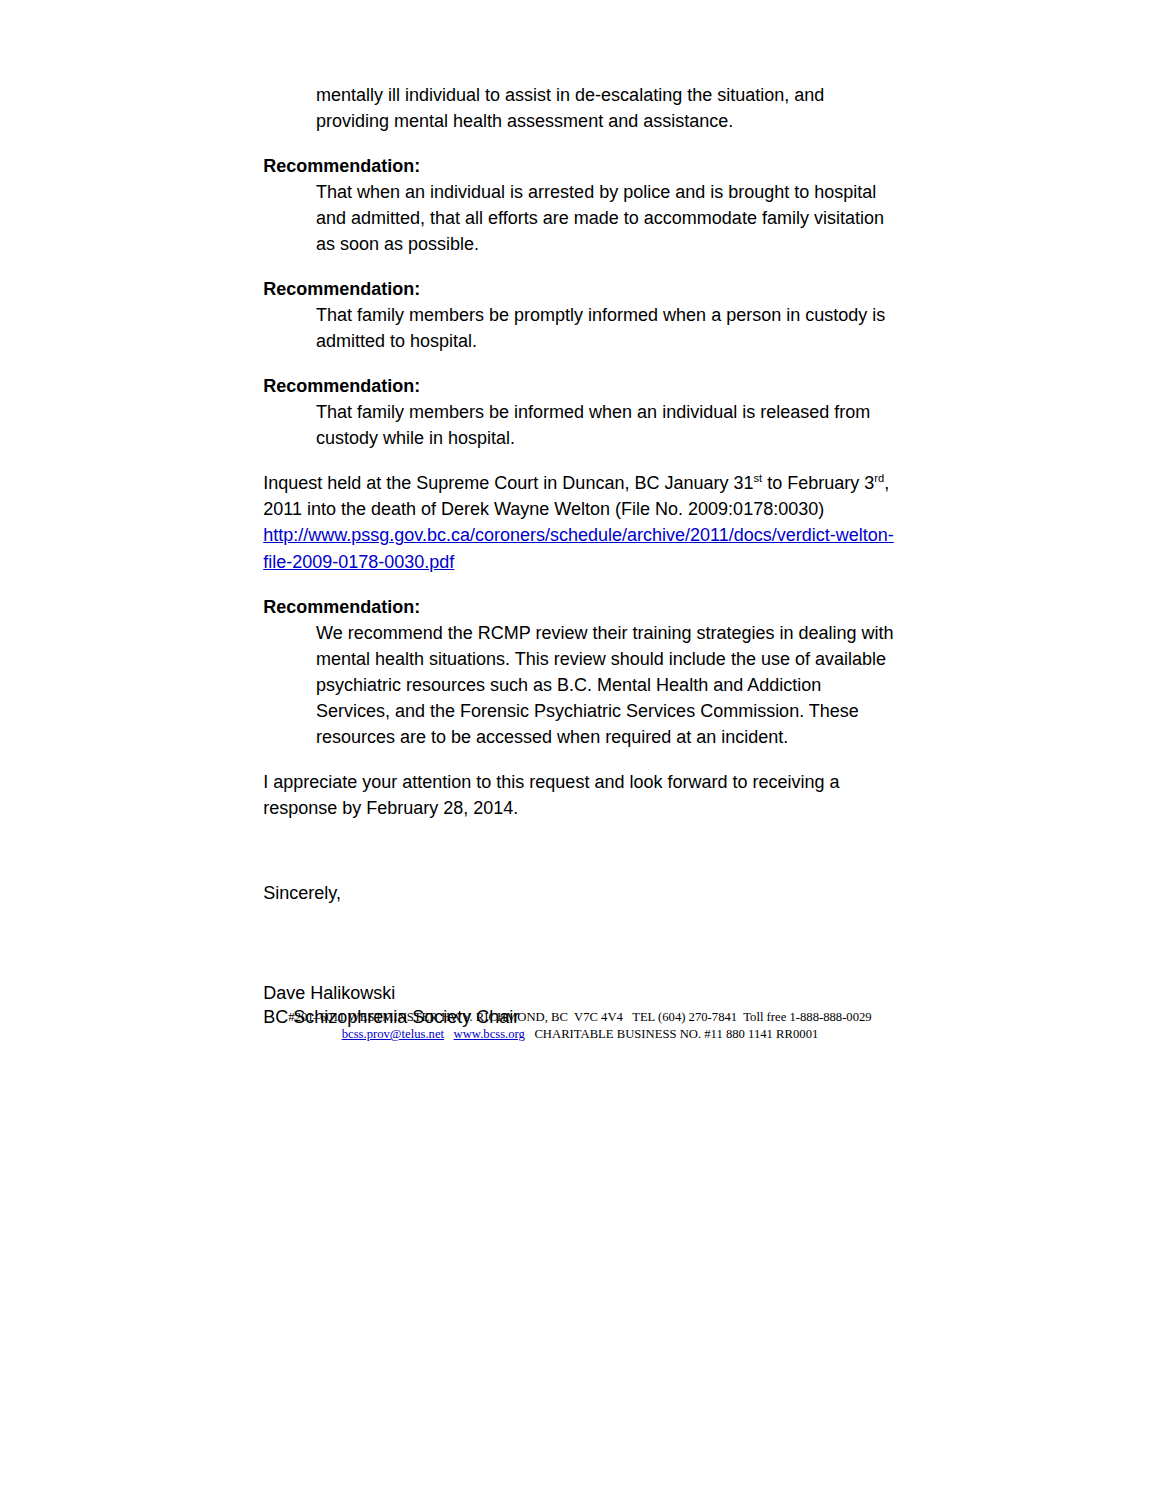mentally ill individual to assist in de-escalating the situation, and providing mental health assessment and assistance.
Recommendation:
That when an individual is arrested by police and is brought to hospital and admitted, that all efforts are made to accommodate family visitation as soon as possible.
Recommendation:
That family members be promptly informed when a person in custody is admitted to hospital.
Recommendation:
That family members be informed when an individual is released from custody while in hospital.
Inquest held at the Supreme Court in Duncan, BC January 31st to February 3rd, 2011 into the death of Derek Wayne Welton (File No. 2009:0178:0030)
http://www.pssg.gov.bc.ca/coroners/schedule/archive/2011/docs/verdict-welton-file-2009-0178-0030.pdf
Recommendation:
We recommend the RCMP review their training strategies in dealing with mental health situations. This review should include the use of available psychiatric resources such as B.C. Mental Health and Addiction Services, and the Forensic Psychiatric Services Commission. These resources are to be accessed when required at an incident.
I appreciate your attention to this request and look forward to receiving a response by February 28, 2014.
Sincerely,
   
Dave Halikowski
BC Schizophrenia Society Chair
#201–6011 WESTMINSTER HWY. RICHMOND, BC V7C 4V4 TEL (604) 270-7841 Toll free 1-888-888-0029
bcss.prov@telus.net www.bcss.org CHARITABLE BUSINESS NO. #11 880 1141 RR0001